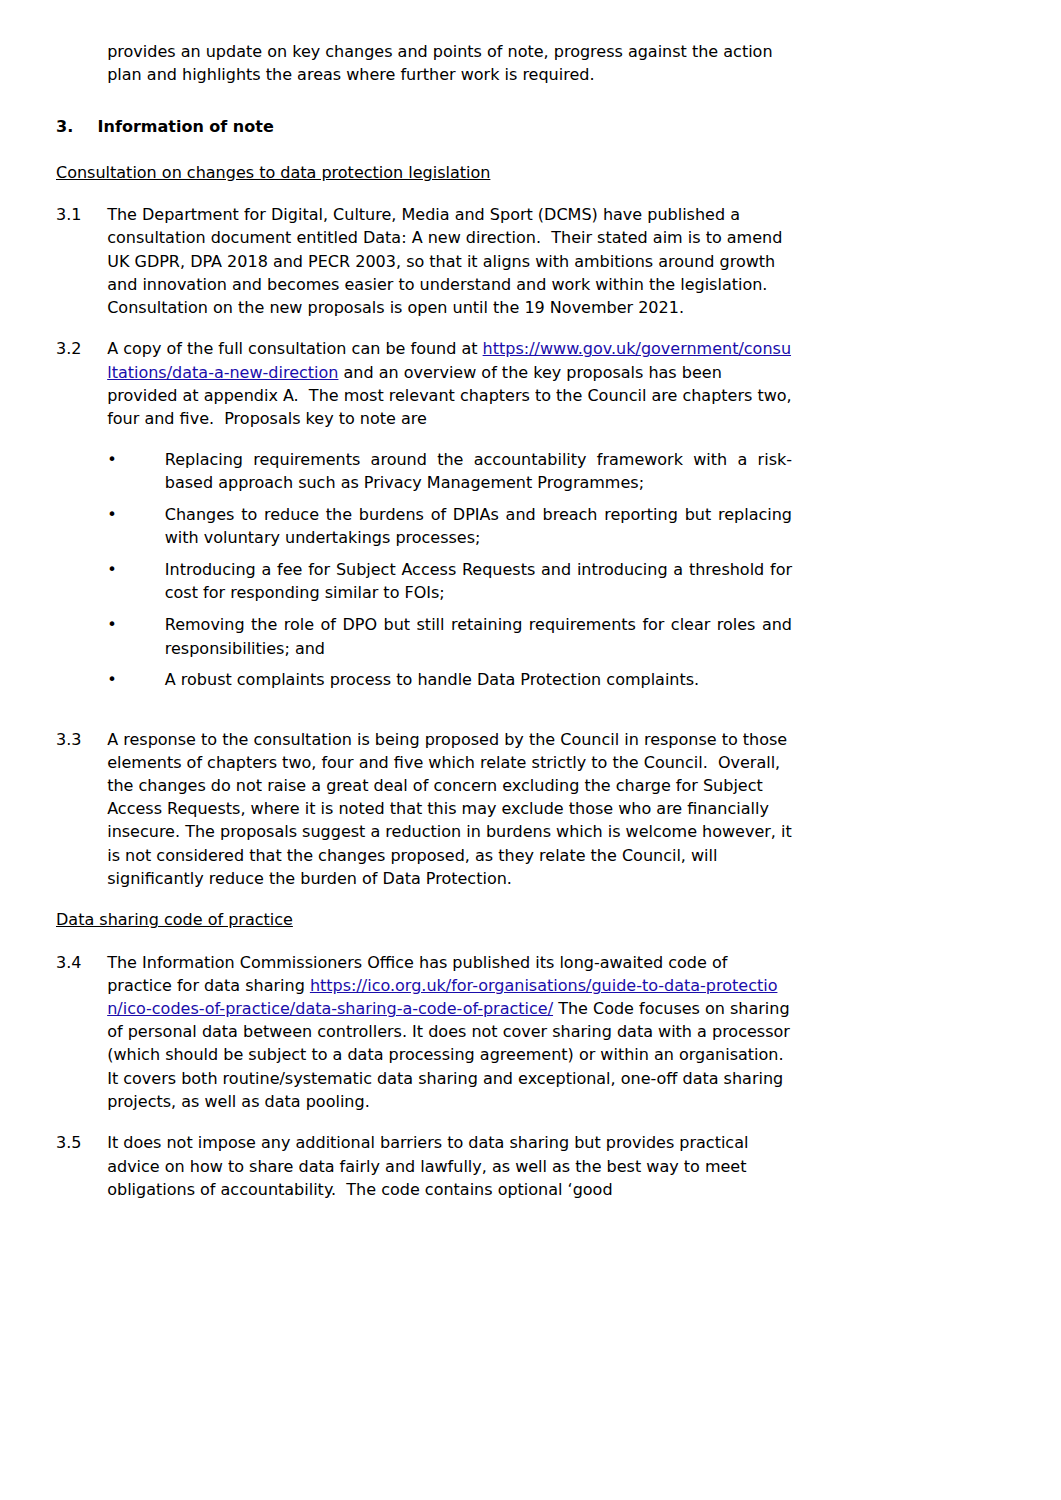provides an update on key changes and points of note, progress against the action plan and highlights the areas where further work is required.
3. Information of note
Consultation on changes to data protection legislation
3.1
The Department for Digital, Culture, Media and Sport (DCMS) have published a consultation document entitled Data: A new direction. Their stated aim is to amend UK GDPR, DPA 2018 and PECR 2003, so that it aligns with ambitions around growth and innovation and becomes easier to understand and work within the legislation. Consultation on the new proposals is open until the 19 November 2021.
3.2
A copy of the full consultation can be found at https://www.gov.uk/government/consultations/data-a-new-direction and an overview of the key proposals has been provided at appendix A. The most relevant chapters to the Council are chapters two, four and five. Proposals key to note are
•Replacing requirements around the accountability framework with a risk-based approach such as Privacy Management Programmes;
•Changes to reduce the burdens of DPIAs and breach reporting but replacing with voluntary undertakings processes;
•Introducing a fee for Subject Access Requests and introducing a threshold for cost for responding similar to FOIs;
•Removing the role of DPO but still retaining requirements for clear roles and responsibilities; and
•A robust complaints process to handle Data Protection complaints.
3.3
A response to the consultation is being proposed by the Council in response to those elements of chapters two, four and five which relate strictly to the Council. Overall, the changes do not raise a great deal of concern excluding the charge for Subject Access Requests, where it is noted that this may exclude those who are financially insecure. The proposals suggest a reduction in burdens which is welcome however, it is not considered that the changes proposed, as they relate the Council, will significantly reduce the burden of Data Protection.
Data sharing code of practice
3.4
The Information Commissioners Office has published its long-awaited code of practice for data sharing https://ico.org.uk/for-organisations/guide-to-data-protection/ico-codes-of-practice/data-sharing-a-code-of-practice/ The Code focuses on sharing of personal data between controllers. It does not cover sharing data with a processor (which should be subject to a data processing agreement) or within an organisation. It covers both routine/systematic data sharing and exceptional, one-off data sharing projects, as well as data pooling.
3.5
It does not impose any additional barriers to data sharing but provides practical advice on how to share data fairly and lawfully, as well as the best way to meet obligations of accountability. The code contains optional ‘good